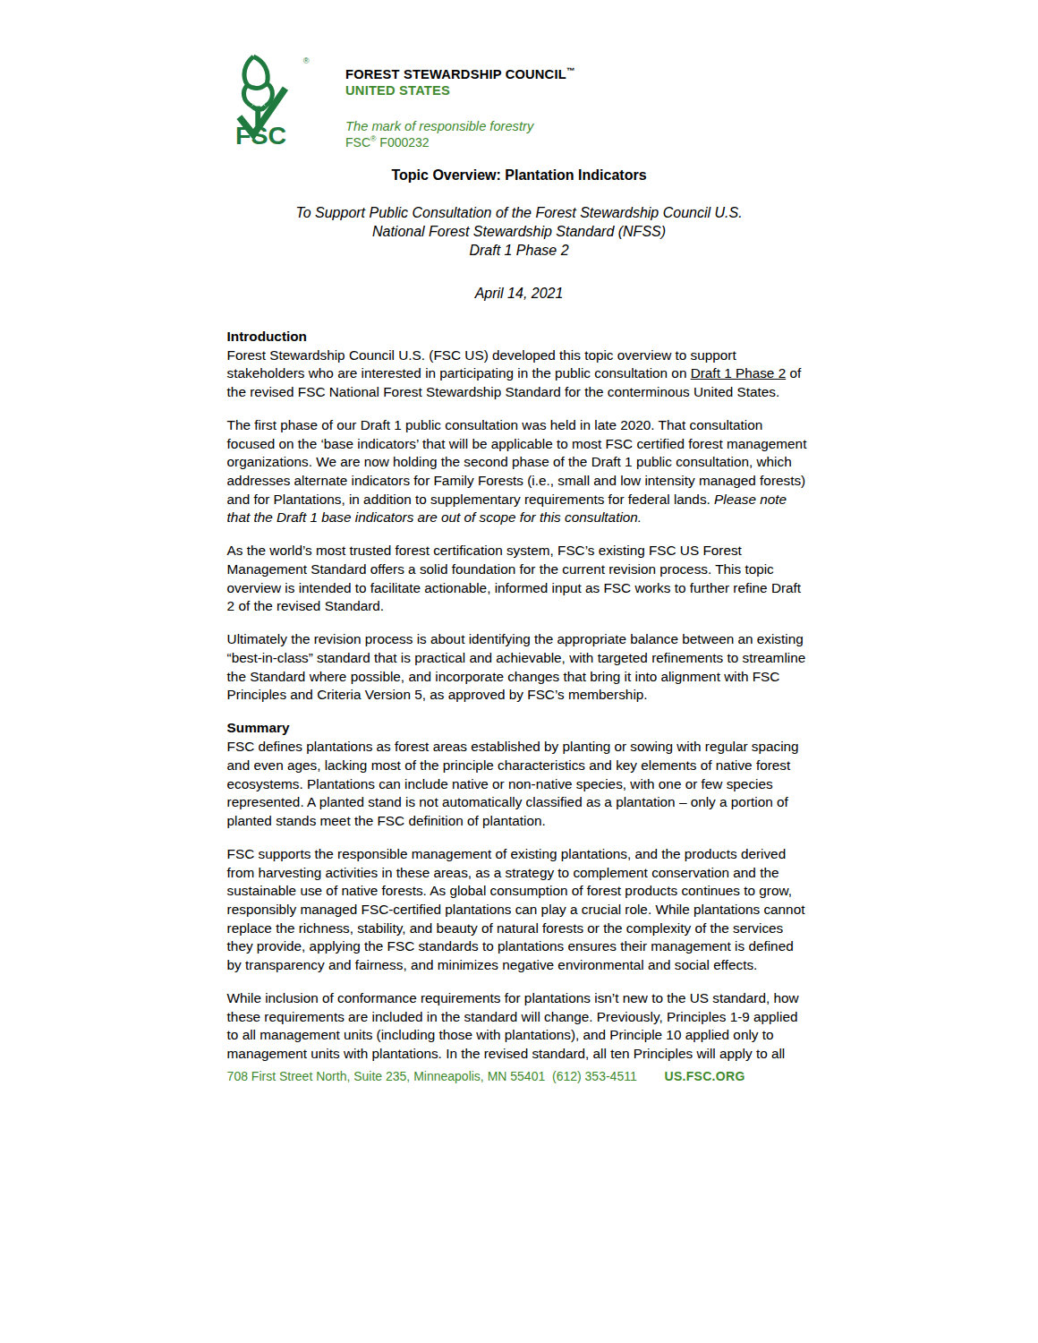FSC ®
FOREST STEWARDSHIP COUNCIL™
UNITED STATES
The mark of responsible forestry
FSC® F000232
Topic Overview: Plantation Indicators
To Support Public Consultation of the Forest Stewardship Council U.S.
National Forest Stewardship Standard (NFSS)
Draft 1 Phase 2
April 14, 2021
Introduction
Forest Stewardship Council U.S. (FSC US) developed this topic overview to support stakeholders who are interested in participating in the public consultation on Draft 1 Phase 2 of the revised FSC National Forest Stewardship Standard for the conterminous United States.
The first phase of our Draft 1 public consultation was held in late 2020. That consultation focused on the ‘base indicators’ that will be applicable to most FSC certified forest management organizations. We are now holding the second phase of the Draft 1 public consultation, which addresses alternate indicators for Family Forests (i.e., small and low intensity managed forests) and for Plantations, in addition to supplementary requirements for federal lands. Please note that the Draft 1 base indicators are out of scope for this consultation.
As the world’s most trusted forest certification system, FSC’s existing FSC US Forest Management Standard offers a solid foundation for the current revision process. This topic overview is intended to facilitate actionable, informed input as FSC works to further refine Draft 2 of the revised Standard.
Ultimately the revision process is about identifying the appropriate balance between an existing “best-in-class” standard that is practical and achievable, with targeted refinements to streamline the Standard where possible, and incorporate changes that bring it into alignment with FSC Principles and Criteria Version 5, as approved by FSC’s membership.
Summary
FSC defines plantations as forest areas established by planting or sowing with regular spacing and even ages, lacking most of the principle characteristics and key elements of native forest ecosystems. Plantations can include native or non-native species, with one or few species represented. A planted stand is not automatically classified as a plantation – only a portion of planted stands meet the FSC definition of plantation.
FSC supports the responsible management of existing plantations, and the products derived from harvesting activities in these areas, as a strategy to complement conservation and the sustainable use of native forests. As global consumption of forest products continues to grow, responsibly managed FSC-certified plantations can play a crucial role. While plantations cannot replace the richness, stability, and beauty of natural forests or the complexity of the services they provide, applying the FSC standards to plantations ensures their management is defined by transparency and fairness, and minimizes negative environmental and social effects.
While inclusion of conformance requirements for plantations isn’t new to the US standard, how these requirements are included in the standard will change. Previously, Principles 1-9 applied to all management units (including those with plantations), and Principle 10 applied only to management units with plantations. In the revised standard, all ten Principles will apply to all
708 First Street North, Suite 235, Minneapolis, MN 55401 (612) 353-4511 US.FSC.ORG